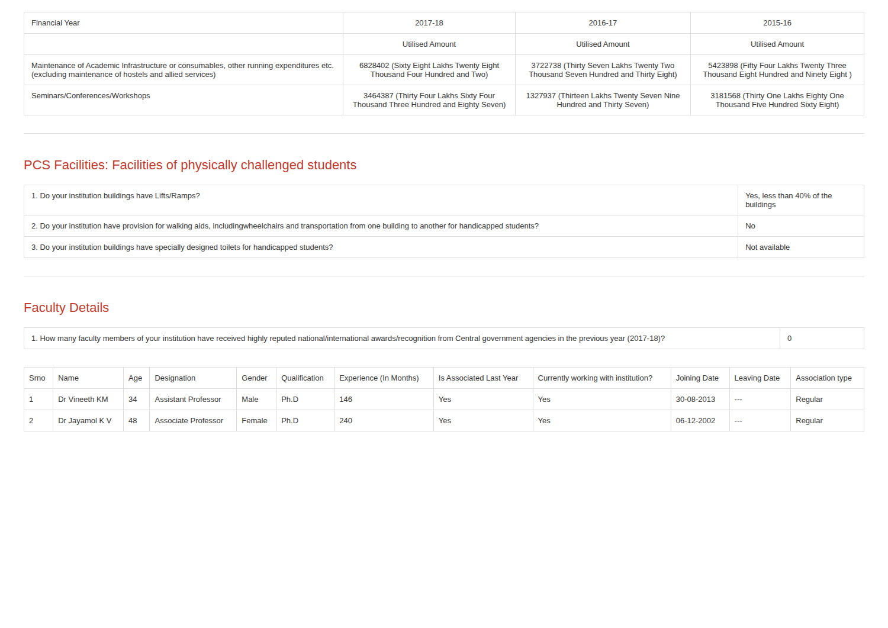| Financial Year | 2017-18 | 2016-17 | 2015-16 |
| | Utilised Amount | Utilised Amount | Utilised Amount |
| Maintenance of Academic Infrastructure or consumables, other running expenditures etc. (excluding maintenance of hostels and allied services) | 6828402 (Sixty Eight Lakhs Twenty Eight Thousand Four Hundred and Two) | 3722738 (Thirty Seven Lakhs Twenty Two Thousand Seven Hundred and Thirty Eight) | 5423898 (Fifty Four Lakhs Twenty Three Thousand Eight Hundred and Ninety Eight ) |
| Seminars/Conferences/Workshops | 3464387 (Thirty Four Lakhs Sixty Four Thousand Three Hundred and Eighty Seven) | 1327937 (Thirteen Lakhs Twenty Seven Nine Hundred and Thirty Seven) | 3181568 (Thirty One Lakhs Eighty One Thousand Five Hundred Sixty Eight) |
PCS Facilities: Facilities of physically challenged students
| 1. Do your institution buildings have Lifts/Ramps? | Yes, less than 40% of the buildings |
| 2. Do your institution have provision for walking aids, includingwheelchairs and transportation from one building to another for handicapped students? | No |
| 3. Do your institution buildings have specially designed toilets for handicapped students? | Not available |
Faculty Details
| 1. How many faculty members of your institution have received highly reputed national/international awards/recognition from Central government agencies in the previous year (2017-18)? | 0 |
| Srno | Name | Age | Designation | Gender | Qualification | Experience (In Months) | Is Associated Last Year | Currently working with institution? | Joining Date | Leaving Date | Association type |
| --- | --- | --- | --- | --- | --- | --- | --- | --- | --- | --- | --- |
| 1 | Dr Vineeth KM | 34 | Assistant Professor | Male | Ph.D | 146 | Yes | Yes | 30-08-2013 | --- | Regular |
| 2 | Dr Jayamol K V | 48 | Associate Professor | Female | Ph.D | 240 | Yes | Yes | 06-12-2002 | --- | Regular |